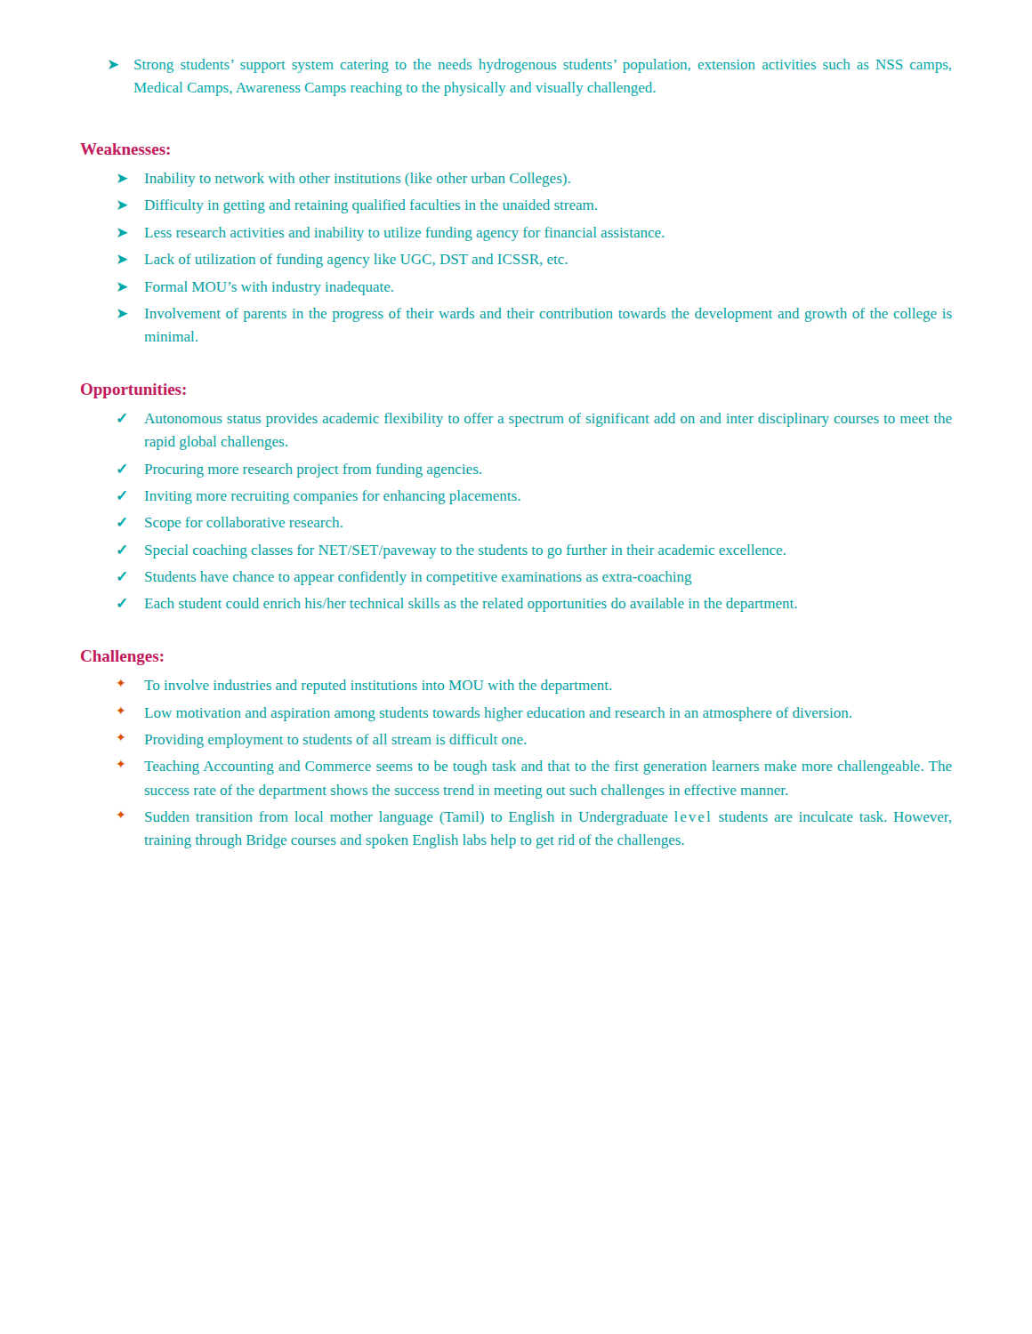Strong students’ support system catering to the needs hydrogenous students’ population, extension activities such as NSS camps, Medical Camps, Awareness Camps reaching to the physically and visually challenged.
Weaknesses:
Inability to network with other institutions (like other urban Colleges).
Difficulty in getting and retaining qualified faculties in the unaided stream.
Less research activities and inability to utilize funding agency for financial assistance.
Lack of utilization of funding agency like UGC, DST and ICSSR, etc.
Formal MOU’s with industry inadequate.
Involvement of parents in the progress of their wards and their contribution towards the development and growth of the college is minimal.
Opportunities:
Autonomous status provides academic flexibility to offer a spectrum of significant add on and inter disciplinary courses to meet the rapid global challenges.
Procuring more research project from funding agencies.
Inviting more recruiting companies for enhancing placements.
Scope for collaborative research.
Special coaching classes for NET/SET/paveway to the students to go further in their academic excellence.
Students have chance to appear confidently in competitive examinations as extra-coaching
Each student could enrich his/her technical skills as the related opportunities do available in the department.
Challenges:
To involve industries and reputed institutions into MOU with the department.
Low motivation and aspiration among students towards higher education and research in an atmosphere of diversion.
Providing employment to students of all stream is difficult one.
Teaching Accounting and Commerce seems to be tough task and that to the first generation learners make more challengeable. The success rate of the department shows the success trend in meeting out such challenges in effective manner.
Sudden transition from local mother language (Tamil) to English in Undergraduate level students are inculcate task. However, training through Bridge courses and spoken English labs help to get rid of the challenges.